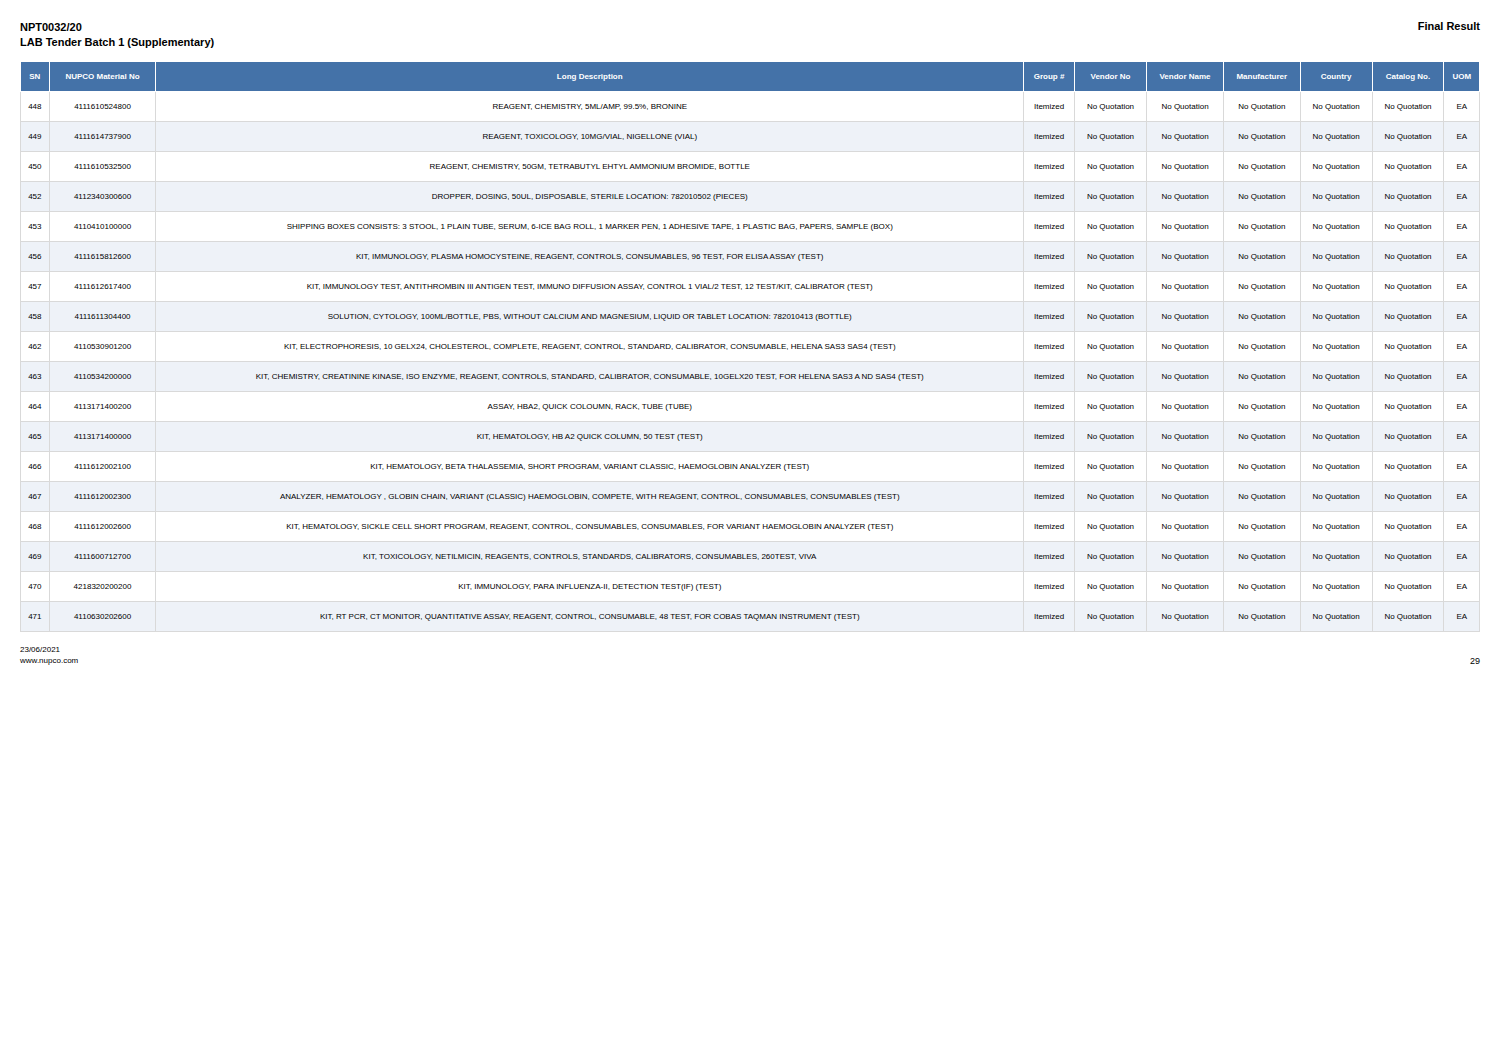NPT0032/20
LAB Tender Batch 1 (Supplementary)
Final Result
| SN | NUPCO Material No | Long Description | Group # | Vendor No | Vendor Name | Manufacturer | Country | Catalog No. | UOM |
| --- | --- | --- | --- | --- | --- | --- | --- | --- | --- |
| 448 | 4111610524800 | REAGENT, CHEMISTRY, 5ML/AMP, 99.5%, BRONINE | Itemized | No Quotation | No Quotation | No Quotation | No Quotation | No Quotation | EA |
| 449 | 4111614737900 | REAGENT, TOXICOLOGY, 10MG/VIAL, NIGELLONE (VIAL) | Itemized | No Quotation | No Quotation | No Quotation | No Quotation | No Quotation | EA |
| 450 | 4111610532500 | REAGENT, CHEMISTRY, 50GM, TETRABUTYL EHTYL AMMONIUM BROMIDE, BOTTLE | Itemized | No Quotation | No Quotation | No Quotation | No Quotation | No Quotation | EA |
| 452 | 4112340300600 | DROPPER, DOSING, 50UL, DISPOSABLE, STERILE LOCATION: 782010502 (PIECES) | Itemized | No Quotation | No Quotation | No Quotation | No Quotation | No Quotation | EA |
| 453 | 4110410100000 | SHIPPING BOXES CONSISTS: 3 STOOL, 1 PLAIN TUBE, SERUM, 6-ICE BAG ROLL, 1 MARKER PEN, 1 ADHESIVE TAPE, 1 PLASTIC BAG, PAPERS, SAMPLE (BOX) | Itemized | No Quotation | No Quotation | No Quotation | No Quotation | No Quotation | EA |
| 456 | 4111615812600 | KIT, IMMUNOLOGY, PLASMA HOMOCYSTEINE, REAGENT, CONTROLS, CONSUMABLES, 96 TEST, FOR ELISA ASSAY (TEST) | Itemized | No Quotation | No Quotation | No Quotation | No Quotation | No Quotation | EA |
| 457 | 4111612617400 | KIT, IMMUNOLOGY TEST, ANTITHROMBIN III ANTIGEN TEST, IMMUNO DIFFUSION ASSAY, CONTROL 1 VIAL/2 TEST, 12 TEST/KIT, CALIBRATOR (TEST) | Itemized | No Quotation | No Quotation | No Quotation | No Quotation | No Quotation | EA |
| 458 | 4111611304400 | SOLUTION, CYTOLOGY, 100ML/BOTTLE, PBS, WITHOUT CALCIUM AND MAGNESIUM, LIQUID OR TABLET LOCATION: 782010413 (BOTTLE) | Itemized | No Quotation | No Quotation | No Quotation | No Quotation | No Quotation | EA |
| 462 | 4110530901200 | KIT, ELECTROPHORESIS, 10 GELX24, CHOLESTEROL, COMPLETE, REAGENT, CONTROL, STANDARD, CALIBRATOR, CONSUMABLE, HELENA SAS3 SAS4 (TEST) | Itemized | No Quotation | No Quotation | No Quotation | No Quotation | No Quotation | EA |
| 463 | 4110534200000 | KIT, CHEMISTRY, CREATININE KINASE, ISO ENZYME, REAGENT, CONTROLS, STANDARD, CALIBRATOR, CONSUMABLE, 10GELX20 TEST, FOR HELENA SAS3 A ND SAS4 (TEST) | Itemized | No Quotation | No Quotation | No Quotation | No Quotation | No Quotation | EA |
| 464 | 4113171400200 | ASSAY, HBA2, QUICK COLOUMN, RACK, TUBE (TUBE) | Itemized | No Quotation | No Quotation | No Quotation | No Quotation | No Quotation | EA |
| 465 | 4113171400000 | KIT, HEMATOLOGY, HB A2 QUICK COLUMN, 50 TEST (TEST) | Itemized | No Quotation | No Quotation | No Quotation | No Quotation | No Quotation | EA |
| 466 | 4111612002100 | KIT, HEMATOLOGY, BETA THALASSEMIA, SHORT PROGRAM, VARIANT CLASSIC, HAEMOGLOBIN ANALYZER (TEST) | Itemized | No Quotation | No Quotation | No Quotation | No Quotation | No Quotation | EA |
| 467 | 4111612002300 | ANALYZER, HEMATOLOGY , GLOBIN CHAIN, VARIANT (CLASSIC) HAEMOGLOBIN, COMPETE, WITH REAGENT, CONTROL, CONSUMABLES, CONSUMABLES (TEST) | Itemized | No Quotation | No Quotation | No Quotation | No Quotation | No Quotation | EA |
| 468 | 4111612002600 | KIT, HEMATOLOGY, SICKLE CELL SHORT PROGRAM, REAGENT, CONTROL, CONSUMABLES, CONSUMABLES, FOR VARIANT HAEMOGLOBIN ANALYZER (TEST) | Itemized | No Quotation | No Quotation | No Quotation | No Quotation | No Quotation | EA |
| 469 | 4111600712700 | KIT, TOXICOLOGY, NETILMICIN, REAGENTS, CONTROLS, STANDARDS, CALIBRATORS, CONSUMABLES, 260TEST, VIVA | Itemized | No Quotation | No Quotation | No Quotation | No Quotation | No Quotation | EA |
| 470 | 4218320200200 | KIT, IMMUNOLOGY, PARA INFLUENZA-II, DETECTION TEST(IF) (TEST) | Itemized | No Quotation | No Quotation | No Quotation | No Quotation | No Quotation | EA |
| 471 | 4110630202600 | KIT, RT PCR, CT MONITOR, QUANTITATIVE ASSAY, REAGENT, CONTROL, CONSUMABLE, 48 TEST, FOR COBAS TAQMAN INSTRUMENT (TEST) | Itemized | No Quotation | No Quotation | No Quotation | No Quotation | No Quotation | EA |
23/06/2021
www.nupco.com
29